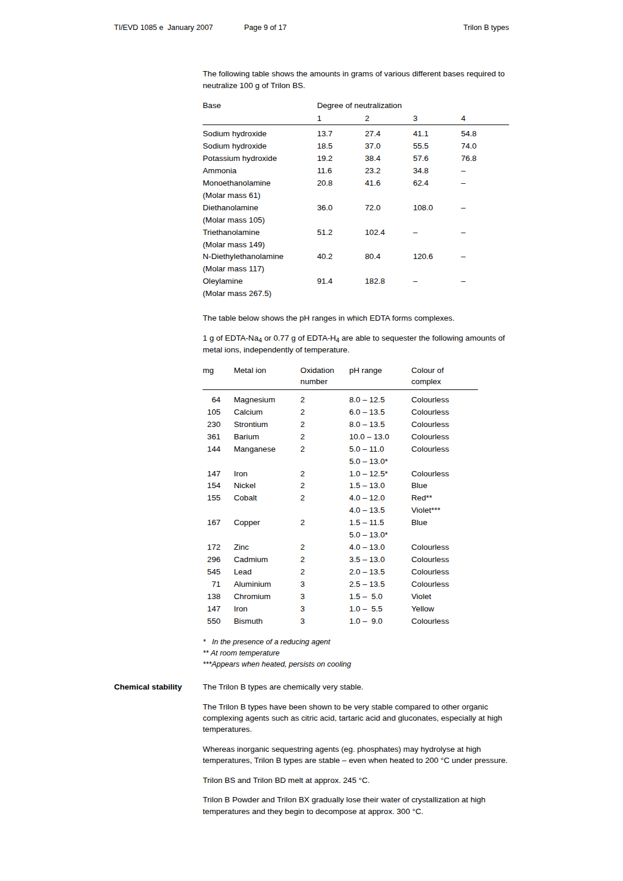TI/EVD 1085 e January 2007
Page 9 of 17
Trilon B types
The following table shows the amounts in grams of various different bases required to neutralize 100 g of Trilon BS.
| Base | Degree of neutralization |
| --- | --- |
| | 1 | 2 | 3 | 4 |
| Sodium hydroxide | 13.7 | 27.4 | 41.1 | 54.8 |
| Sodium hydroxide | 18.5 | 37.0 | 55.5 | 74.0 |
| Potassium hydroxide | 19.2 | 38.4 | 57.6 | 76.8 |
| Ammonia | 11.6 | 23.2 | 34.8 | – |
| Monoethanolamine | 20.8 | 41.6 | 62.4 | – |
| (Molar mass 61) | | | | |
| Diethanolamine | 36.0 | 72.0 | 108.0 | – |
| (Molar mass 105) | | | | |
| Triethanolamine | 51.2 | 102.4 | – | – |
| (Molar mass 149) | | | | |
| N-Diethylethanolamine | 40.2 | 80.4 | 120.6 | – |
| (Molar mass 117) | | | | |
| Oleylamine | 91.4 | 182.8 | – | – |
| (Molar mass 267.5) | | | | |
The table below shows the pH ranges in which EDTA forms complexes.
1 g of EDTA-Na4 or 0.77 g of EDTA-H4 are able to sequester the following amounts of metal ions, independently of temperature.
| mg | Metal ion | Oxidation number | pH range | Colour of complex |
| --- | --- | --- | --- | --- |
| 64 | Magnesium | 2 | 8.0 – 12.5 | Colourless |
| 105 | Calcium | 2 | 6.0 – 13.5 | Colourless |
| 230 | Strontium | 2 | 8.0 – 13.5 | Colourless |
| 361 | Barium | 2 | 10.0 – 13.0 | Colourless |
| 144 | Manganese | 2 | 5.0 – 11.0 | Colourless |
| | | | 5.0 – 13.0* | |
| 147 | Iron | 2 | 1.0 – 12.5* | Colourless |
| 154 | Nickel | 2 | 1.5 – 13.0 | Blue |
| 155 | Cobalt | 2 | 4.0 – 12.0 | Red** |
| | | | 4.0 – 13.5 | Violet*** |
| 167 | Copper | 2 | 1.5 – 11.5 | Blue |
| | | | 5.0 – 13.0* | |
| 172 | Zinc | 2 | 4.0 – 13.0 | Colourless |
| 296 | Cadmium | 2 | 3.5 – 13.0 | Colourless |
| 545 | Lead | 2 | 2.0 – 13.5 | Colourless |
| 71 | Aluminium | 3 | 2.5 – 13.5 | Colourless |
| 138 | Chromium | 3 | 1.5 – 5.0 | Violet |
| 147 | Iron | 3 | 1.0 – 5.5 | Yellow |
| 550 | Bismuth | 3 | 1.0 – 9.0 | Colourless |
* In the presence of a reducing agent
** At room temperature
***Appears when heated, persists on cooling
Chemical stability
The Trilon B types are chemically very stable.
The Trilon B types have been shown to be very stable compared to other organic complexing agents such as citric acid, tartaric acid and gluconates, especially at high temperatures.
Whereas inorganic sequestring agents (eg. phosphates) may hydrolyse at high temperatures, Trilon B types are stable – even when heated to 200 °C under pressure.
Trilon BS and Trilon BD melt at approx. 245 °C.
Trilon B Powder and Trilon BX gradually lose their water of crystallization at high temperatures and they begin to decompose at approx. 300 °C.